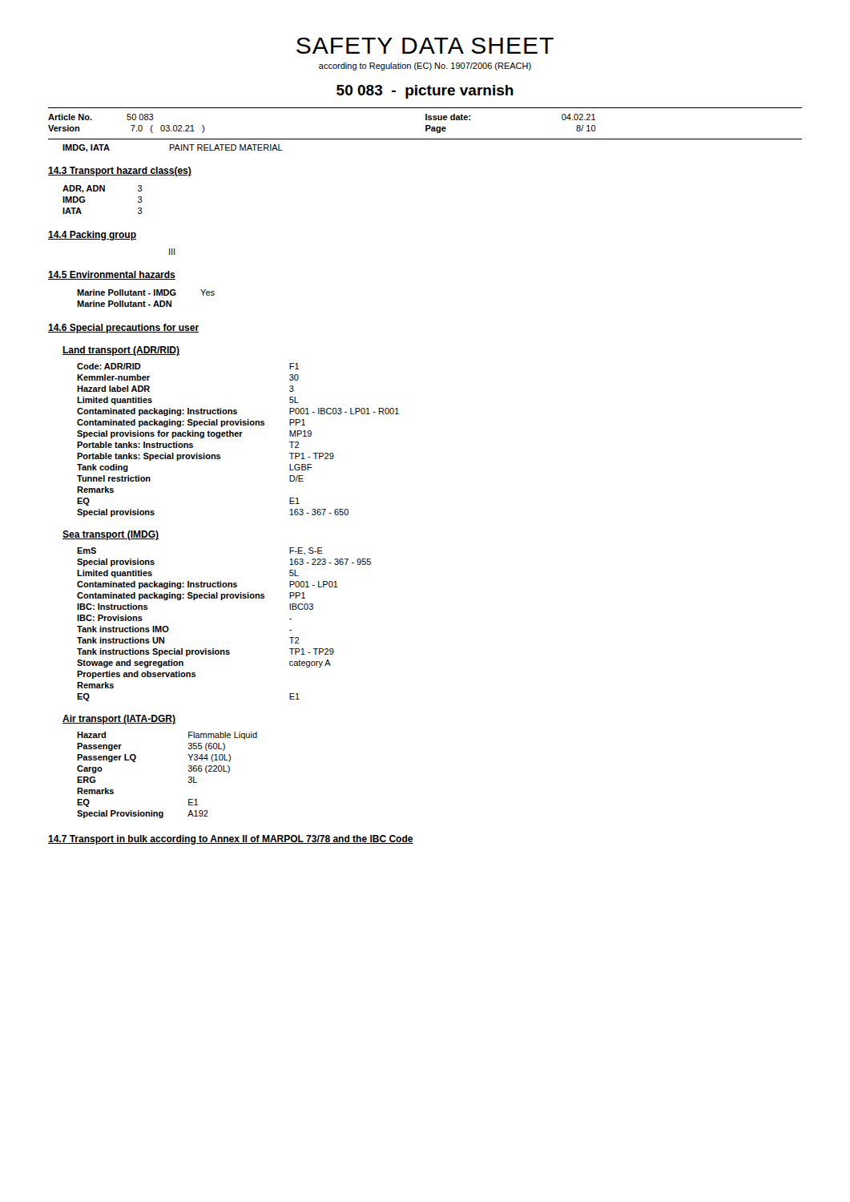SAFETY DATA SHEET
according to Regulation (EC) No. 1907/2006 (REACH)
50 083 - picture varnish
| Article No. 50 083 | Issue date: 04.02.21 |
| Version 7.0 ( 03.02.21 ) | Page 8/ 10 |
IMDG, IATA PAINT RELATED MATERIAL
14.3 Transport hazard class(es)
| ADR, ADN | 3 |
| IMDG | 3 |
| IATA | 3 |
14.4 Packing group
III
14.5 Environmental hazards
| Marine Pollutant - IMDG | Yes |
| Marine Pollutant - ADN | |
14.6 Special precautions for user
Land transport (ADR/RID)
| Code: ADR/RID | F1 |
| Kemmler-number | 30 |
| Hazard label ADR | 3 |
| Limited quantities | 5L |
| Contaminated packaging: Instructions | P001 - IBC03 - LP01 - R001 |
| Contaminated packaging: Special provisions | PP1 |
| Special provisions for packing together | MP19 |
| Portable tanks: Instructions | T2 |
| Portable tanks: Special provisions | TP1 - TP29 |
| Tank coding | LGBF |
| Tunnel restriction | D/E |
| Remarks | |
| EQ | E1 |
| Special provisions | 163 - 367 - 650 |
Sea transport (IMDG)
| EmS | F-E, S-E |
| Special provisions | 163 - 223 - 367 - 955 |
| Limited quantities | 5L |
| Contaminated packaging: Instructions | P001 - LP01 |
| Contaminated packaging: Special provisions | PP1 |
| IBC: Instructions | IBC03 |
| IBC: Provisions | - |
| Tank instructions IMO | - |
| Tank instructions UN | T2 |
| Tank instructions Special provisions | TP1 - TP29 |
| Stowage and segregation | category A |
| Properties and observations | |
| Remarks | |
| EQ | E1 |
Air transport (IATA-DGR)
| Hazard | Flammable Liquid |
| Passenger | 355 (60L) |
| Passenger LQ | Y344 (10L) |
| Cargo | 366 (220L) |
| ERG | 3L |
| Remarks | |
| EQ | E1 |
| Special Provisioning | A192 |
14.7 Transport in bulk according to Annex II of MARPOL 73/78 and the IBC Code